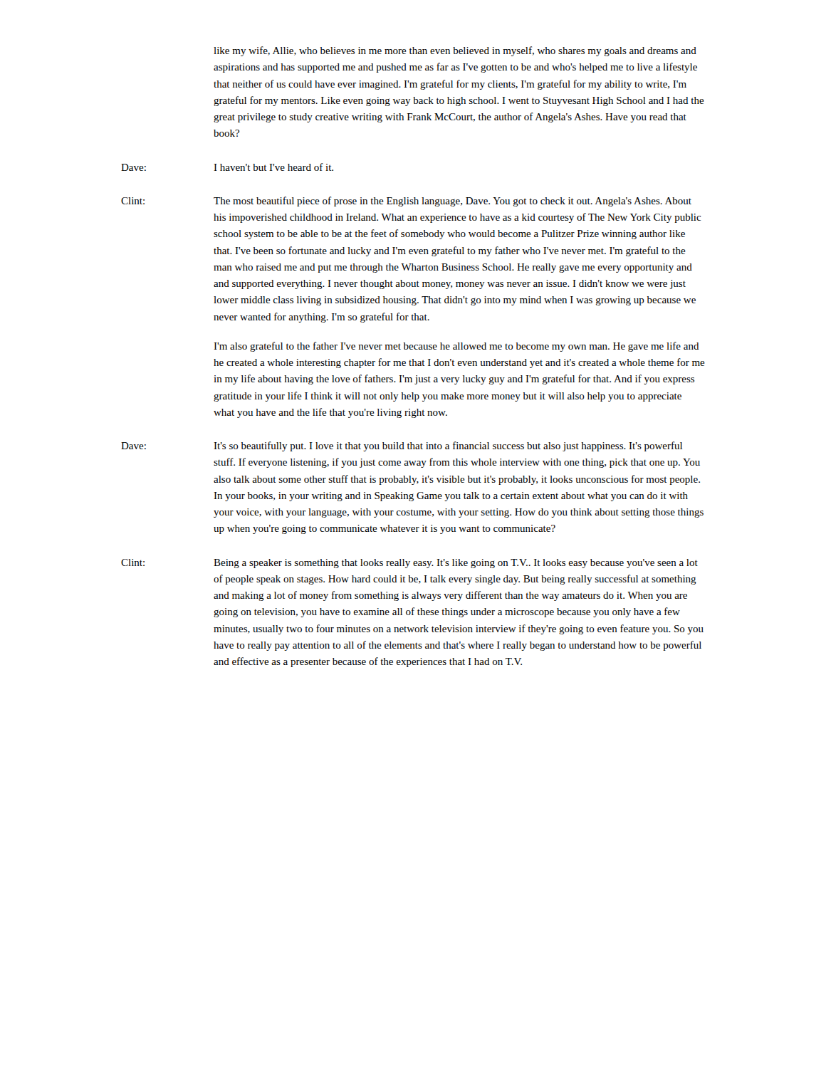like my wife, Allie, who believes in me more than even believed in myself, who shares my goals and dreams and aspirations and has supported me and pushed me as far as I've gotten to be and who's helped me to live a lifestyle that neither of us could have ever imagined. I'm grateful for my clients, I'm grateful for my ability to write, I'm grateful for my mentors. Like even going way back to high school. I went to Stuyvesant High School and I had the great privilege to study creative writing with Frank McCourt, the author of Angela's Ashes. Have you read that book?
Dave:
I haven't but I've heard of it.
Clint:
The most beautiful piece of prose in the English language, Dave. You got to check it out. Angela's Ashes. About his impoverished childhood in Ireland. What an experience to have as a kid courtesy of The New York City public school system to be able to be at the feet of somebody who would become a Pulitzer Prize winning author like that. I've been so fortunate and lucky and I'm even grateful to my father who I've never met. I'm grateful to the man who raised me and put me through the Wharton Business School. He really gave me every opportunity and and supported everything. I never thought about money, money was never an issue. I didn't know we were just lower middle class living in subsidized housing. That didn't go into my mind when I was growing up because we never wanted for anything. I'm so grateful for that.
I'm also grateful to the father I've never met because he allowed me to become my own man. He gave me life and he created a whole interesting chapter for me that I don't even understand yet and it's created a whole theme for me in my life about having the love of fathers. I'm just a very lucky guy and I'm grateful for that. And if you express gratitude in your life I think it will not only help you make more money but it will also help you to appreciate what you have and the life that you're living right now.
Dave:
It's so beautifully put. I love it that you build that into a financial success but also just happiness. It's powerful stuff. If everyone listening, if you just come away from this whole interview with one thing, pick that one up. You also talk about some other stuff that is probably, it's visible but it's probably, it looks unconscious for most people. In your books, in your writing and in Speaking Game you talk to a certain extent about what you can do it with your voice, with your language, with your costume, with your setting. How do you think about setting those things up when you're going to communicate whatever it is you want to communicate?
Clint:
Being a speaker is something that looks really easy. It's like going on T.V.. It looks easy because you've seen a lot of people speak on stages. How hard could it be, I talk every single day. But being really successful at something and making a lot of money from something is always very different than the way amateurs do it. When you are going on television, you have to examine all of these things under a microscope because you only have a few minutes, usually two to four minutes on a network television interview if they're going to even feature you. So you have to really pay attention to all of the elements and that's where I really began to understand how to be powerful and effective as a presenter because of the experiences that I had on T.V.